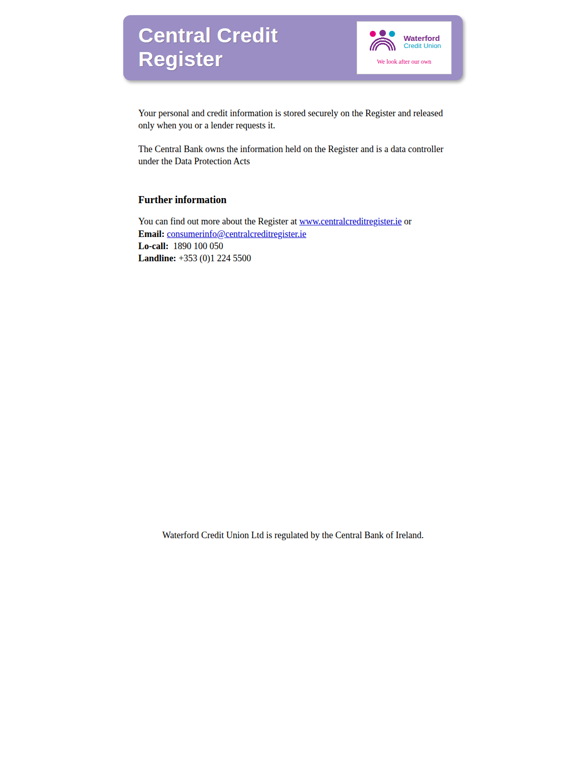Central Credit Register
Waterford
Credit Union
We look after our own
Your personal and credit information is stored securely on the Register and released only when you or a lender requests it.
The Central Bank owns the information held on the Register and is a data controller under the Data Protection Acts
Further information
You can find out more about the Register at www.centralcreditregister.ie or
Email: consumerinfo@centralcreditregister.ie
Lo-call: 1890 100 050
Landline: +353 (0)1 224 5500
Waterford Credit Union Ltd is regulated by the Central Bank of Ireland.